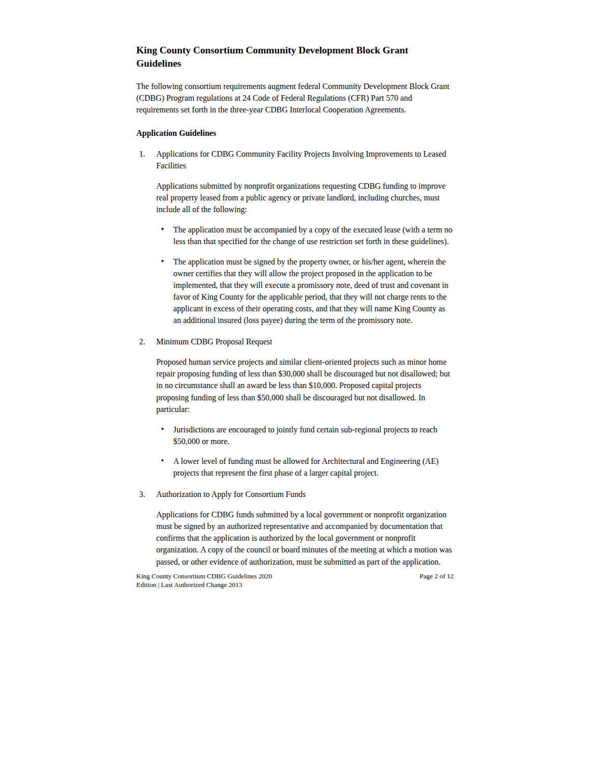King County Consortium Community Development Block Grant Guidelines
The following consortium requirements augment federal Community Development Block Grant (CDBG) Program regulations at 24 Code of Federal Regulations (CFR) Part 570 and requirements set forth in the three-year CDBG Interlocal Cooperation Agreements.
Application Guidelines
Applications for CDBG Community Facility Projects Involving Improvements to Leased Facilities
Applications submitted by nonprofit organizations requesting CDBG funding to improve real property leased from a public agency or private landlord, including churches, must include all of the following:
The application must be accompanied by a copy of the executed lease (with a term no less than that specified for the change of use restriction set forth in these guidelines).
The application must be signed by the property owner, or his/her agent, wherein the owner certifies that they will allow the project proposed in the application to be implemented, that they will execute a promissory note, deed of trust and covenant in favor of King County for the applicable period, that they will not charge rents to the applicant in excess of their operating costs, and that they will name King County as an additional insured (loss payee) during the term of the promissory note.
Minimum CDBG Proposal Request
Proposed human service projects and similar client-oriented projects such as minor home repair proposing funding of less than $30,000 shall be discouraged but not disallowed; but in no circumstance shall an award be less than $10,000. Proposed capital projects proposing funding of less than $50,000 shall be discouraged but not disallowed. In particular:
Jurisdictions are encouraged to jointly fund certain sub-regional projects to reach $50,000 or more.
A lower level of funding must be allowed for Architectural and Engineering (AE) projects that represent the first phase of a larger capital project.
Authorization to Apply for Consortium Funds
Applications for CDBG funds submitted by a local government or nonprofit organization must be signed by an authorized representative and accompanied by documentation that confirms that the application is authorized by the local government or nonprofit organization. A copy of the council or board minutes of the meeting at which a motion was passed, or other evidence of authorization, must be submitted as part of the application.
King County Consortium CDBG Guidelines 2020
Edition | Last Authorized Change 2013
Page 2 of 12